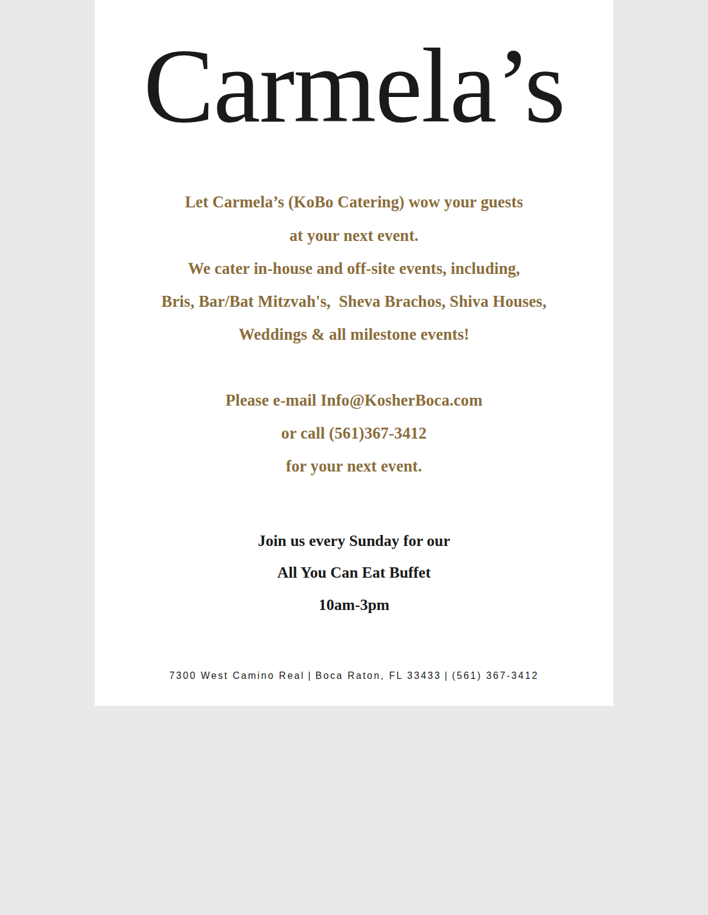Carmela’s
Let Carmela’s (KoBo Catering) wow your guests
at your next event.
We cater in-house and off-site events, including,
Bris, Bar/Bat Mitzvah's, Sheva Brachos, Shiva Houses,
Weddings & all milestone events!
Please e-mail Info@KosherBoca.com
or call (561)367-3412
for your next event.
Join us every Sunday for our
All You Can Eat Buffet
10am-3pm
7300 West Camino Real|Boca Raton, FL 33433|(561) 367-3412